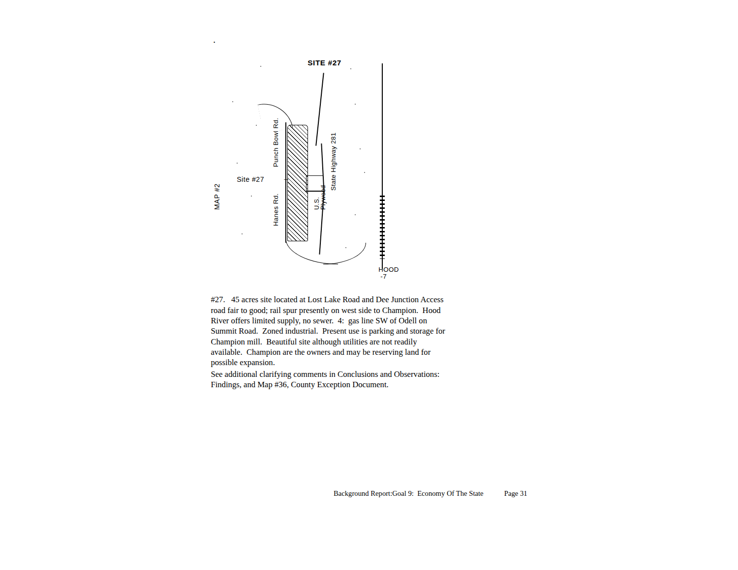.
SITE #27
MAP #2
Site #27
→
Punch Bowl Rd.
Hanes Rd.
State Highway 281
U.S.
Plywood
HOOD
-7
#27. 45 acres site located at Lost Lake Road and Dee Junction Access road fair to good; rail spur presently on west side to Champion. Hood River offers limited supply, no sewer. 4: gas line SW of Odell on Summit Road. Zoned industrial. Present use is parking and storage for Champion mill. Beautiful site although utilities are not readily available. Champion are the owners and may be reserving land for possible expansion.
See additional clarifying comments in Conclusions and Observations: Findings, and Map #36, County Exception Document.
Background Report:Goal 9: Economy Of The State Page 31